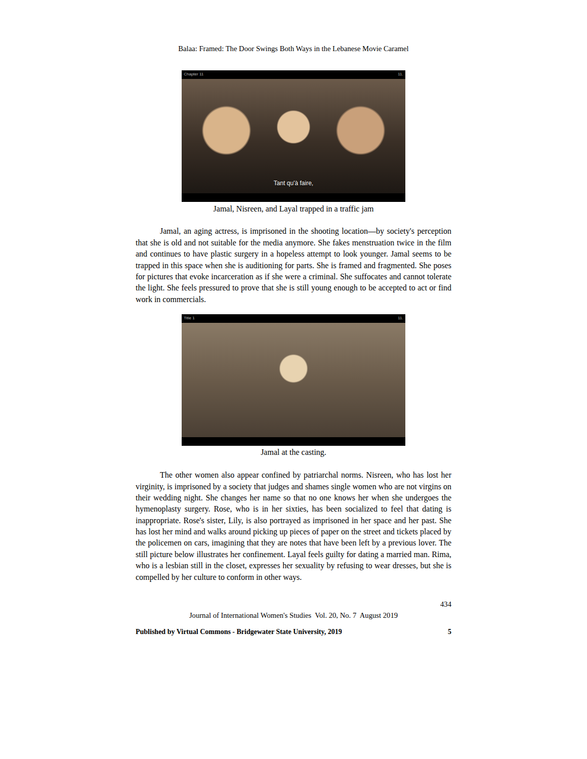Balaa: Framed: The Door Swings Both Ways in the Lebanese Movie Caramel
Chapter 1111.
Tant qu'à faire,
Jamal, Nisreen, and Layal trapped in a traffic jam
Jamal, an aging actress, is imprisoned in the shooting location—by society's perception that she is old and not suitable for the media anymore. She fakes menstruation twice in the film and continues to have plastic surgery in a hopeless attempt to look younger. Jamal seems to be trapped in this space when she is auditioning for parts. She is framed and fragmented. She poses for pictures that evoke incarceration as if she were a criminal. She suffocates and cannot tolerate the light. She feels pressured to prove that she is still young enough to be accepted to act or find work in commercials.
Title 111.
Jamal at the casting.
The other women also appear confined by patriarchal norms. Nisreen, who has lost her virginity, is imprisoned by a society that judges and shames single women who are not virgins on their wedding night. She changes her name so that no one knows her when she undergoes the hymenoplasty surgery. Rose, who is in her sixties, has been socialized to feel that dating is inappropriate. Rose's sister, Lily, is also portrayed as imprisoned in her space and her past. She has lost her mind and walks around picking up pieces of paper on the street and tickets placed by the policemen on cars, imagining that they are notes that have been left by a previous lover. The still picture below illustrates her confinement. Layal feels guilty for dating a married man. Rima, who is a lesbian still in the closet, expresses her sexuality by refusing to wear dresses, but she is compelled by her culture to conform in other ways.
434
Journal of International Women's Studies Vol. 20, No. 7 August 2019
Published by Virtual Commons - Bridgewater State University, 2019 5